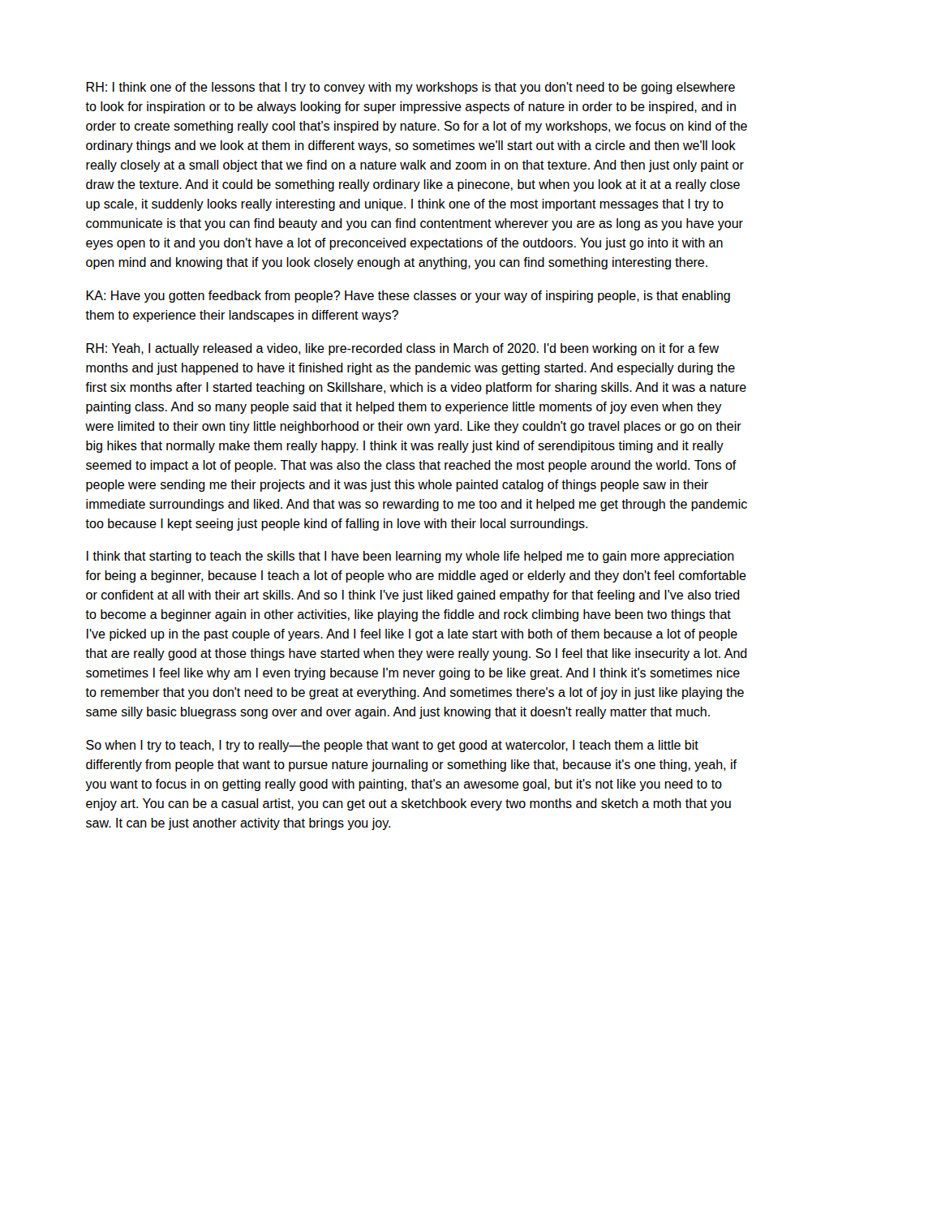RH: I think one of the lessons that I try to convey with my workshops is that you don't need to be going elsewhere to look for inspiration or to be always looking for super impressive aspects of nature in order to be inspired, and in order to create something really cool that's inspired by nature. So for a lot of my workshops, we focus on kind of the ordinary things and we look at them in different ways, so sometimes we'll start out with a circle and then we'll look really closely at a small object that we find on a nature walk and zoom in on that texture. And then just only paint or draw the texture. And it could be something really ordinary like a pinecone, but when you look at it at a really close up scale, it suddenly looks really interesting and unique. I think one of the most important messages that I try to communicate is that you can find beauty and you can find contentment wherever you are as long as you have your eyes open to it and you don't have a lot of preconceived expectations of the outdoors. You just go into it with an open mind and knowing that if you look closely enough at anything, you can find something interesting there.
KA: Have you gotten feedback from people? Have these classes or your way of inspiring people, is that enabling them to experience their landscapes in different ways?
RH: Yeah, I actually released a video, like pre-recorded class in March of 2020. I'd been working on it for a few months and just happened to have it finished right as the pandemic was getting started. And especially during the first six months after I started teaching on Skillshare, which is a video platform for sharing skills. And it was a nature painting class. And so many people said that it helped them to experience little moments of joy even when they were limited to their own tiny little neighborhood or their own yard. Like they couldn't go travel places or go on their big hikes that normally make them really happy. I think it was really just kind of serendipitous timing and it really seemed to impact a lot of people. That was also the class that reached the most people around the world. Tons of people were sending me their projects and it was just this whole painted catalog of things people saw in their immediate surroundings and liked. And that was so rewarding to me too and it helped me get through the pandemic too because I kept seeing just people kind of falling in love with their local surroundings.
I think that starting to teach the skills that I have been learning my whole life helped me to gain more appreciation for being a beginner, because I teach a lot of people who are middle aged or elderly and they don't feel comfortable or confident at all with their art skills. And so I think I've just liked gained empathy for that feeling and I've also tried to become a beginner again in other activities, like playing the fiddle and rock climbing have been two things that I've picked up in the past couple of years. And I feel like I got a late start with both of them because a lot of people that are really good at those things have started when they were really young. So I feel that like insecurity a lot. And sometimes I feel like why am I even trying because I'm never going to be like great. And I think it's sometimes nice to remember that you don't need to be great at everything. And sometimes there's a lot of joy in just like playing the same silly basic bluegrass song over and over again. And just knowing that it doesn't really matter that much.
So when I try to teach, I try to really—the people that want to get good at watercolor, I teach them a little bit differently from people that want to pursue nature journaling or something like that, because it's one thing, yeah, if you want to focus in on getting really good with painting, that's an awesome goal, but it's not like you need to to enjoy art. You can be a casual artist, you can get out a sketchbook every two months and sketch a moth that you saw. It can be just another activity that brings you joy.